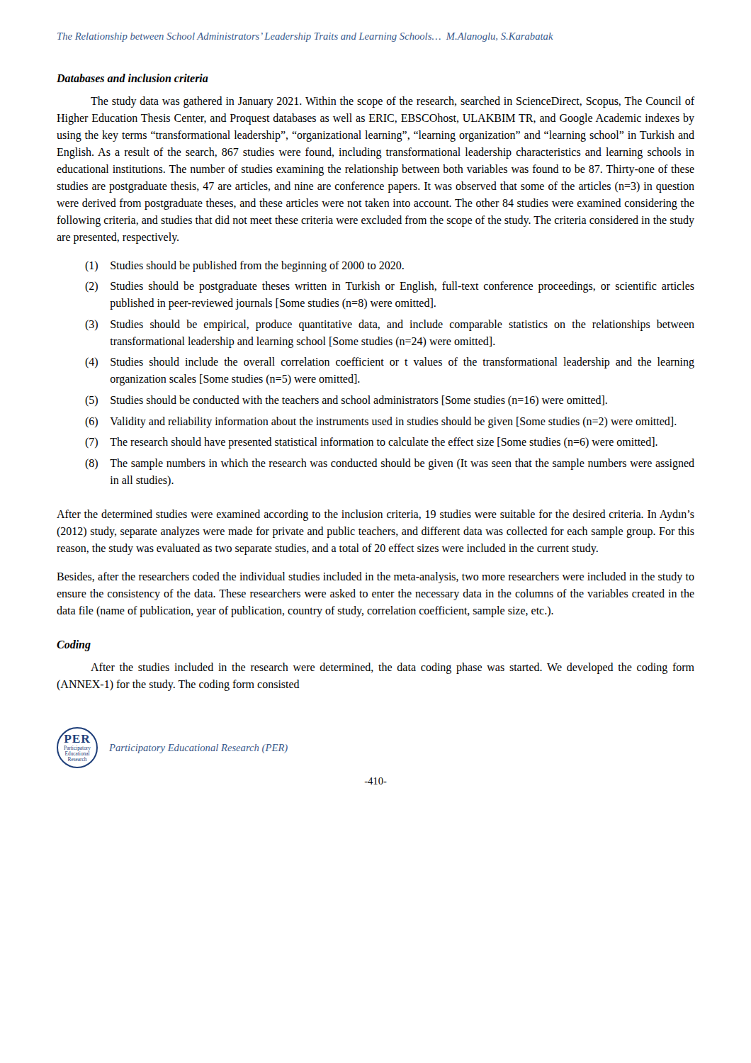The Relationship between School Administrators’ Leadership Traits and Learning Schools… M.Alanoglu, S.Karabatak
Databases and inclusion criteria
The study data was gathered in January 2021. Within the scope of the research, searched in ScienceDirect, Scopus, The Council of Higher Education Thesis Center, and Proquest databases as well as ERIC, EBSCOhost, ULAKBIM TR, and Google Academic indexes by using the key terms “transformational leadership”, “organizational learning”, “learning organization” and “learning school” in Turkish and English. As a result of the search, 867 studies were found, including transformational leadership characteristics and learning schools in educational institutions. The number of studies examining the relationship between both variables was found to be 87. Thirty-one of these studies are postgraduate thesis, 47 are articles, and nine are conference papers. It was observed that some of the articles (n=3) in question were derived from postgraduate theses, and these articles were not taken into account. The other 84 studies were examined considering the following criteria, and studies that did not meet these criteria were excluded from the scope of the study. The criteria considered in the study are presented, respectively.
Studies should be published from the beginning of 2000 to 2020.
Studies should be postgraduate theses written in Turkish or English, full-text conference proceedings, or scientific articles published in peer-reviewed journals [Some studies (n=8) were omitted].
Studies should be empirical, produce quantitative data, and include comparable statistics on the relationships between transformational leadership and learning school [Some studies (n=24) were omitted].
Studies should include the overall correlation coefficient or t values of the transformational leadership and the learning organization scales [Some studies (n=5) were omitted].
Studies should be conducted with the teachers and school administrators [Some studies (n=16) were omitted].
Validity and reliability information about the instruments used in studies should be given [Some studies (n=2) were omitted].
The research should have presented statistical information to calculate the effect size [Some studies (n=6) were omitted].
The sample numbers in which the research was conducted should be given (It was seen that the sample numbers were assigned in all studies).
After the determined studies were examined according to the inclusion criteria, 19 studies were suitable for the desired criteria. In Aydın’s (2012) study, separate analyzes were made for private and public teachers, and different data was collected for each sample group. For this reason, the study was evaluated as two separate studies, and a total of 20 effect sizes were included in the current study.
Besides, after the researchers coded the individual studies included in the meta-analysis, two more researchers were included in the study to ensure the consistency of the data. These researchers were asked to enter the necessary data in the columns of the variables created in the data file (name of publication, year of publication, country of study, correlation coefficient, sample size, etc.).
Coding
After the studies included in the research were determined, the data coding phase was started. We developed the coding form (ANNEX-1) for the study. The coding form consisted
PER Participatory Educational Research
Participatory Educational Research (PER)
-410-